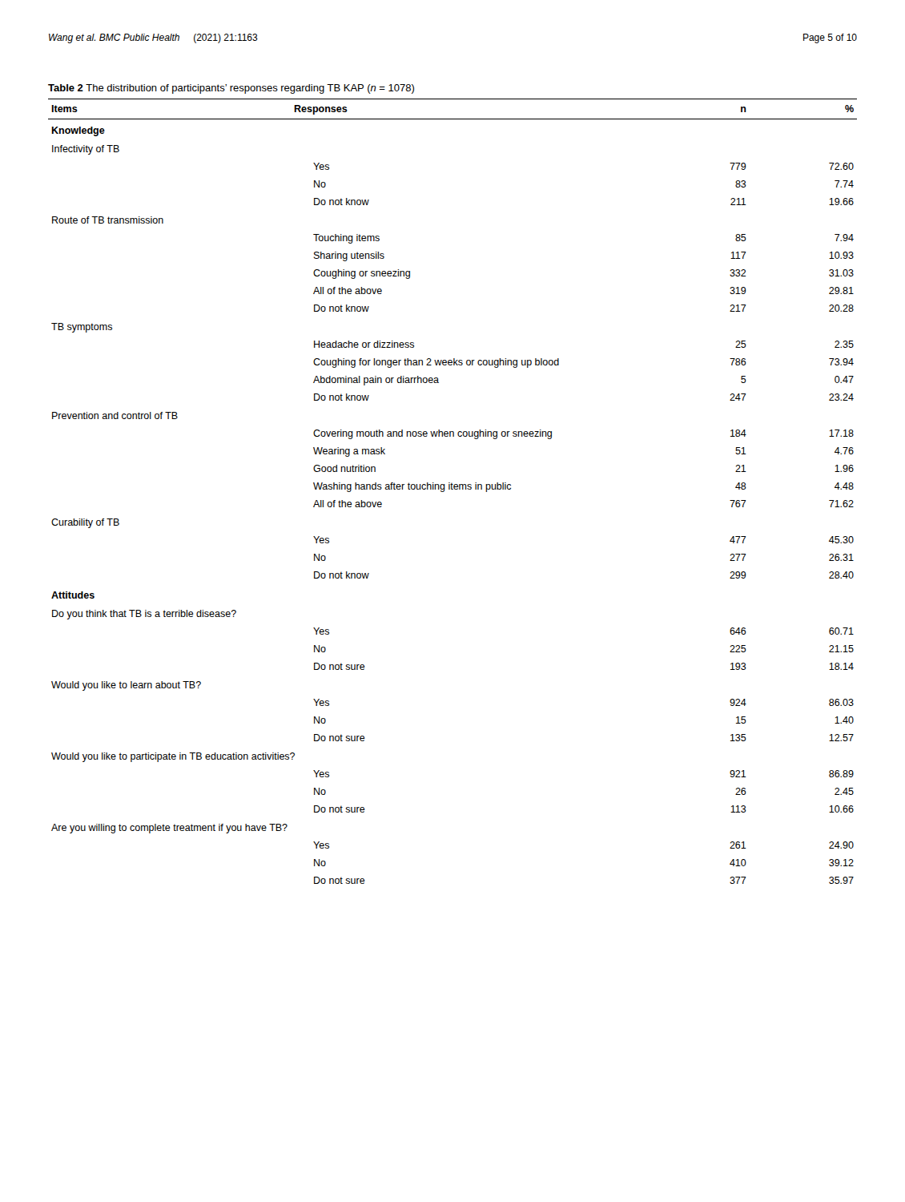Wang et al. BMC Public Health (2021) 21:1163
Page 5 of 10
Table 2 The distribution of participants’ responses regarding TB KAP (n = 1078)
| Items | Responses | n | % |
| --- | --- | --- | --- |
| Knowledge |
| Infectivity of TB |
| | Yes | 779 | 72.60 |
| | No | 83 | 7.74 |
| | Do not know | 211 | 19.66 |
| Route of TB transmission |
| | Touching items | 85 | 7.94 |
| | Sharing utensils | 117 | 10.93 |
| | Coughing or sneezing | 332 | 31.03 |
| | All of the above | 319 | 29.81 |
| | Do not know | 217 | 20.28 |
| TB symptoms |
| | Headache or dizziness | 25 | 2.35 |
| | Coughing for longer than 2 weeks or coughing up blood | 786 | 73.94 |
| | Abdominal pain or diarrhoea | 5 | 0.47 |
| | Do not know | 247 | 23.24 |
| Prevention and control of TB |
| | Covering mouth and nose when coughing or sneezing | 184 | 17.18 |
| | Wearing a mask | 51 | 4.76 |
| | Good nutrition | 21 | 1.96 |
| | Washing hands after touching items in public | 48 | 4.48 |
| | All of the above | 767 | 71.62 |
| Curability of TB |
| | Yes | 477 | 45.30 |
| | No | 277 | 26.31 |
| | Do not know | 299 | 28.40 |
| Attitudes |
| Do you think that TB is a terrible disease? |
| | Yes | 646 | 60.71 |
| | No | 225 | 21.15 |
| | Do not sure | 193 | 18.14 |
| Would you like to learn about TB? |
| | Yes | 924 | 86.03 |
| | No | 15 | 1.40 |
| | Do not sure | 135 | 12.57 |
| Would you like to participate in TB education activities? |
| | Yes | 921 | 86.89 |
| | No | 26 | 2.45 |
| | Do not sure | 113 | 10.66 |
| Are you willing to complete treatment if you have TB? |
| | Yes | 261 | 24.90 |
| | No | 410 | 39.12 |
| | Do not sure | 377 | 35.97 |